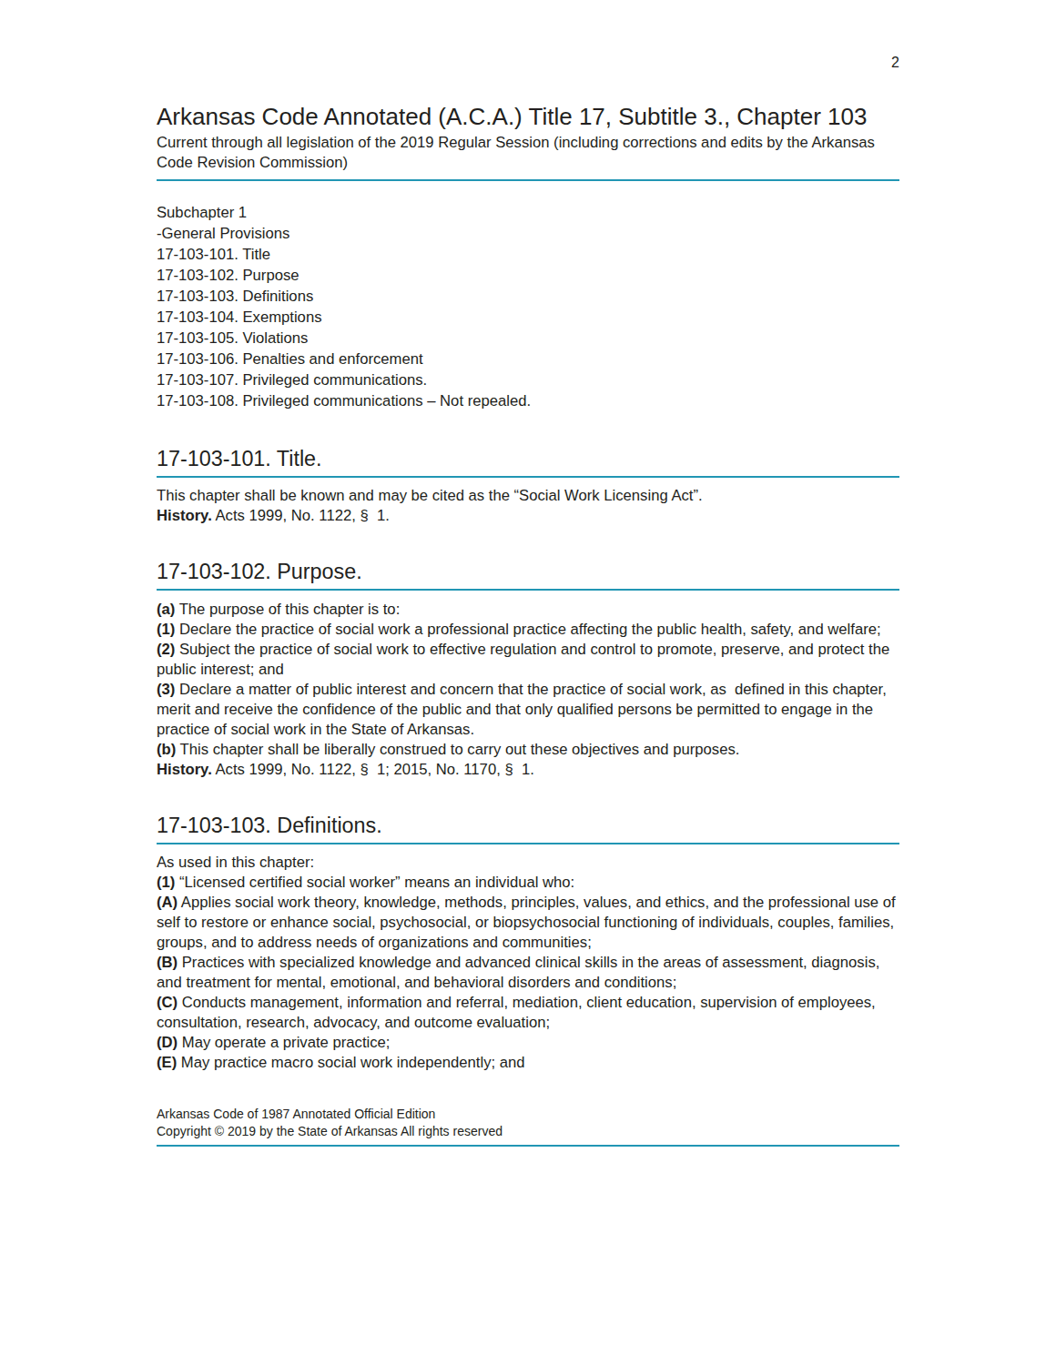2
Arkansas Code Annotated (A.C.A.) Title 17, Subtitle 3., Chapter 103
Current through all legislation of the 2019 Regular Session (including corrections and edits by the Arkansas Code Revision Commission)
Subchapter 1
-General Provisions
17-103-101. Title
17-103-102. Purpose
17-103-103. Definitions
17-103-104. Exemptions
17-103-105. Violations
17-103-106. Penalties and enforcement
17-103-107. Privileged communications.
17-103-108. Privileged communications – Not repealed.
17-103-101. Title.
This chapter shall be known and may be cited as the “Social Work Licensing Act”.
History. Acts 1999, No. 1122, § 1.
17-103-102. Purpose.
(a) The purpose of this chapter is to:
(1) Declare the practice of social work a professional practice affecting the public health, safety, and welfare;
(2) Subject the practice of social work to effective regulation and control to promote, preserve, and protect the public interest; and
(3) Declare a matter of public interest and concern that the practice of social work, as defined in this chapter, merit and receive the confidence of the public and that only qualified persons be permitted to engage in the practice of social work in the State of Arkansas.
(b) This chapter shall be liberally construed to carry out these objectives and purposes.
History. Acts 1999, No. 1122, § 1; 2015, No. 1170, § 1.
17-103-103. Definitions.
As used in this chapter:
(1) “Licensed certified social worker” means an individual who:
(A) Applies social work theory, knowledge, methods, principles, values, and ethics, and the professional use of self to restore or enhance social, psychosocial, or biopsychosocial functioning of individuals, couples, families, groups, and to address needs of organizations and communities;
(B) Practices with specialized knowledge and advanced clinical skills in the areas of assessment, diagnosis, and treatment for mental, emotional, and behavioral disorders and conditions;
(C) Conducts management, information and referral, mediation, client education, supervision of employees, consultation, research, advocacy, and outcome evaluation;
(D) May operate a private practice;
(E) May practice macro social work independently; and
Arkansas Code of 1987 Annotated Official Edition
Copyright © 2019 by the State of Arkansas All rights reserved